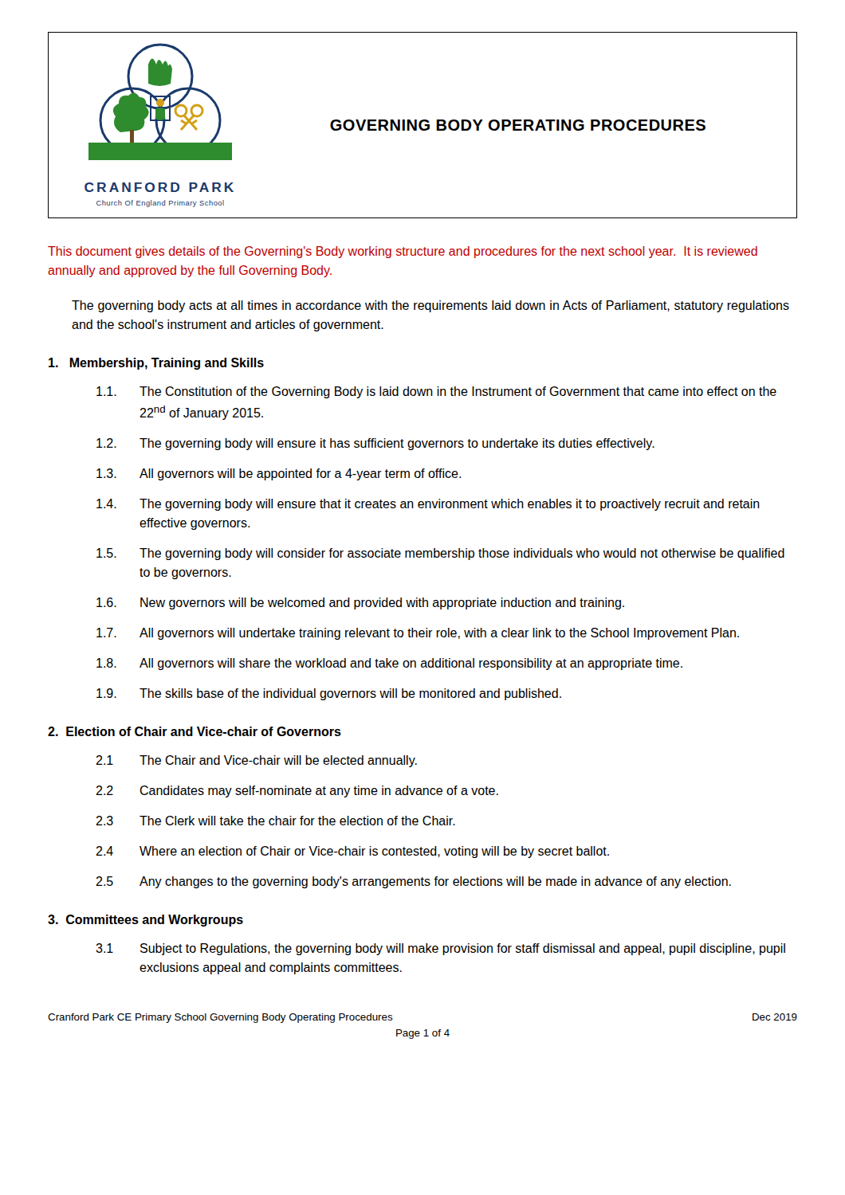CRANFORD PARK
Church Of England Primary School
GOVERNING BODY OPERATING PROCEDURES
This document gives details of the Governing's Body working structure and procedures for the next school year. It is reviewed annually and approved by the full Governing Body.
The governing body acts at all times in accordance with the requirements laid down in Acts of Parliament, statutory regulations and the school's instrument and articles of government.
1. Membership, Training and Skills
1.1.
The Constitution of the Governing Body is laid down in the Instrument of Government that came into effect on the 22nd of January 2015.
1.2.
The governing body will ensure it has sufficient governors to undertake its duties effectively.
1.3.
All governors will be appointed for a 4-year term of office.
1.4.
The governing body will ensure that it creates an environment which enables it to proactively recruit and retain effective governors.
1.5.
The governing body will consider for associate membership those individuals who would not otherwise be qualified to be governors.
1.6.
New governors will be welcomed and provided with appropriate induction and training.
1.7.
All governors will undertake training relevant to their role, with a clear link to the School Improvement Plan.
1.8.
All governors will share the workload and take on additional responsibility at an appropriate time.
1.9.
The skills base of the individual governors will be monitored and published.
2. Election of Chair and Vice-chair of Governors
2.1
The Chair and Vice-chair will be elected annually.
2.2
Candidates may self-nominate at any time in advance of a vote.
2.3
The Clerk will take the chair for the election of the Chair.
2.4
Where an election of Chair or Vice-chair is contested, voting will be by secret ballot.
2.5
Any changes to the governing body's arrangements for elections will be made in advance of any election.
3. Committees and Workgroups
3.1
Subject to Regulations, the governing body will make provision for staff dismissal and appeal, pupil discipline, pupil exclusions appeal and complaints committees.
Cranford Park CE Primary School Governing Body Operating Procedures
Dec 2019
Page 1 of 4